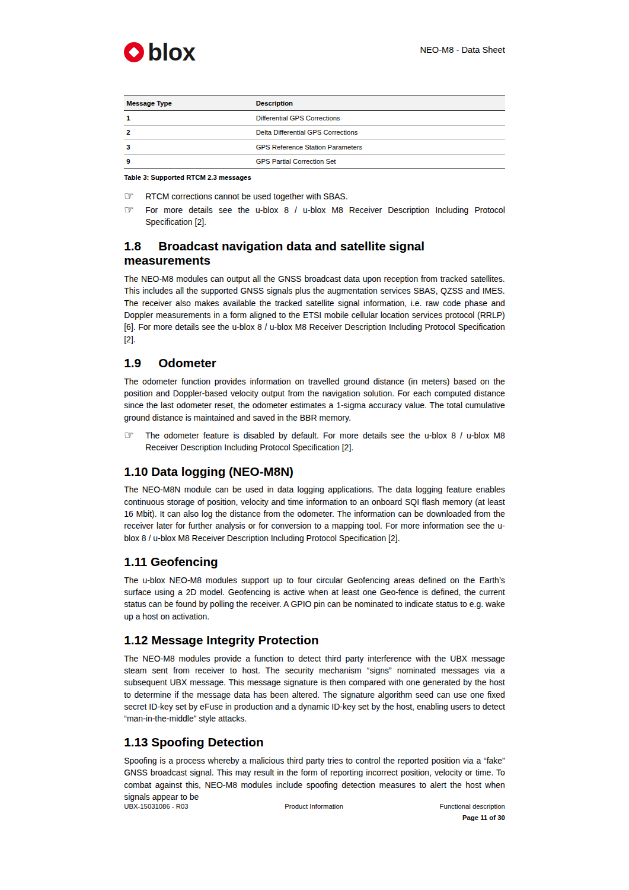blox
NEO-M8 - Data Sheet
| Message Type | Description |
| --- | --- |
| 1 | Differential GPS Corrections |
| 2 | Delta Differential GPS Corrections |
| 3 | GPS Reference Station Parameters |
| 9 | GPS Partial Correction Set |
Table 3: Supported RTCM 2.3 messages
☞
RTCM corrections cannot be used together with SBAS.
☞
For more details see the u-blox 8 / u-blox M8 Receiver Description Including Protocol Specification [2].
1.8 Broadcast navigation data and satellite signal measurements
The NEO-M8 modules can output all the GNSS broadcast data upon reception from tracked satellites. This includes all the supported GNSS signals plus the augmentation services SBAS, QZSS and IMES. The receiver also makes available the tracked satellite signal information, i.e. raw code phase and Doppler measurements in a form aligned to the ETSI mobile cellular location services protocol (RRLP) [6]. For more details see the u-blox 8 / u-blox M8 Receiver Description Including Protocol Specification [2].
1.9 Odometer
The odometer function provides information on travelled ground distance (in meters) based on the position and Doppler-based velocity output from the navigation solution. For each computed distance since the last odometer reset, the odometer estimates a 1-sigma accuracy value. The total cumulative ground distance is maintained and saved in the BBR memory.
☞
The odometer feature is disabled by default. For more details see the u-blox 8 / u-blox M8 Receiver Description Including Protocol Specification [2].
1.10 Data logging (NEO-M8N)
The NEO-M8N module can be used in data logging applications. The data logging feature enables continuous storage of position, velocity and time information to an onboard SQI flash memory (at least 16 Mbit). It can also log the distance from the odometer. The information can be downloaded from the receiver later for further analysis or for conversion to a mapping tool. For more information see the u-blox 8 / u-blox M8 Receiver Description Including Protocol Specification [2].
1.11 Geofencing
The u-blox NEO-M8 modules support up to four circular Geofencing areas defined on the Earth’s surface using a 2D model. Geofencing is active when at least one Geo-fence is defined, the current status can be found by polling the receiver. A GPIO pin can be nominated to indicate status to e.g. wake up a host on activation.
1.12 Message Integrity Protection
The NEO-M8 modules provide a function to detect third party interference with the UBX message steam sent from receiver to host. The security mechanism “signs” nominated messages via a subsequent UBX message. This message signature is then compared with one generated by the host to determine if the message data has been altered. The signature algorithm seed can use one fixed secret ID-key set by eFuse in production and a dynamic ID-key set by the host, enabling users to detect “man-in-the-middle” style attacks.
1.13 Spoofing Detection
Spoofing is a process whereby a malicious third party tries to control the reported position via a “fake” GNSS broadcast signal. This may result in the form of reporting incorrect position, velocity or time. To combat against this, NEO-M8 modules include spoofing detection measures to alert the host when signals appear to be
UBX-15031086 - R03
Product Information
Functional description
Page 11 of 30